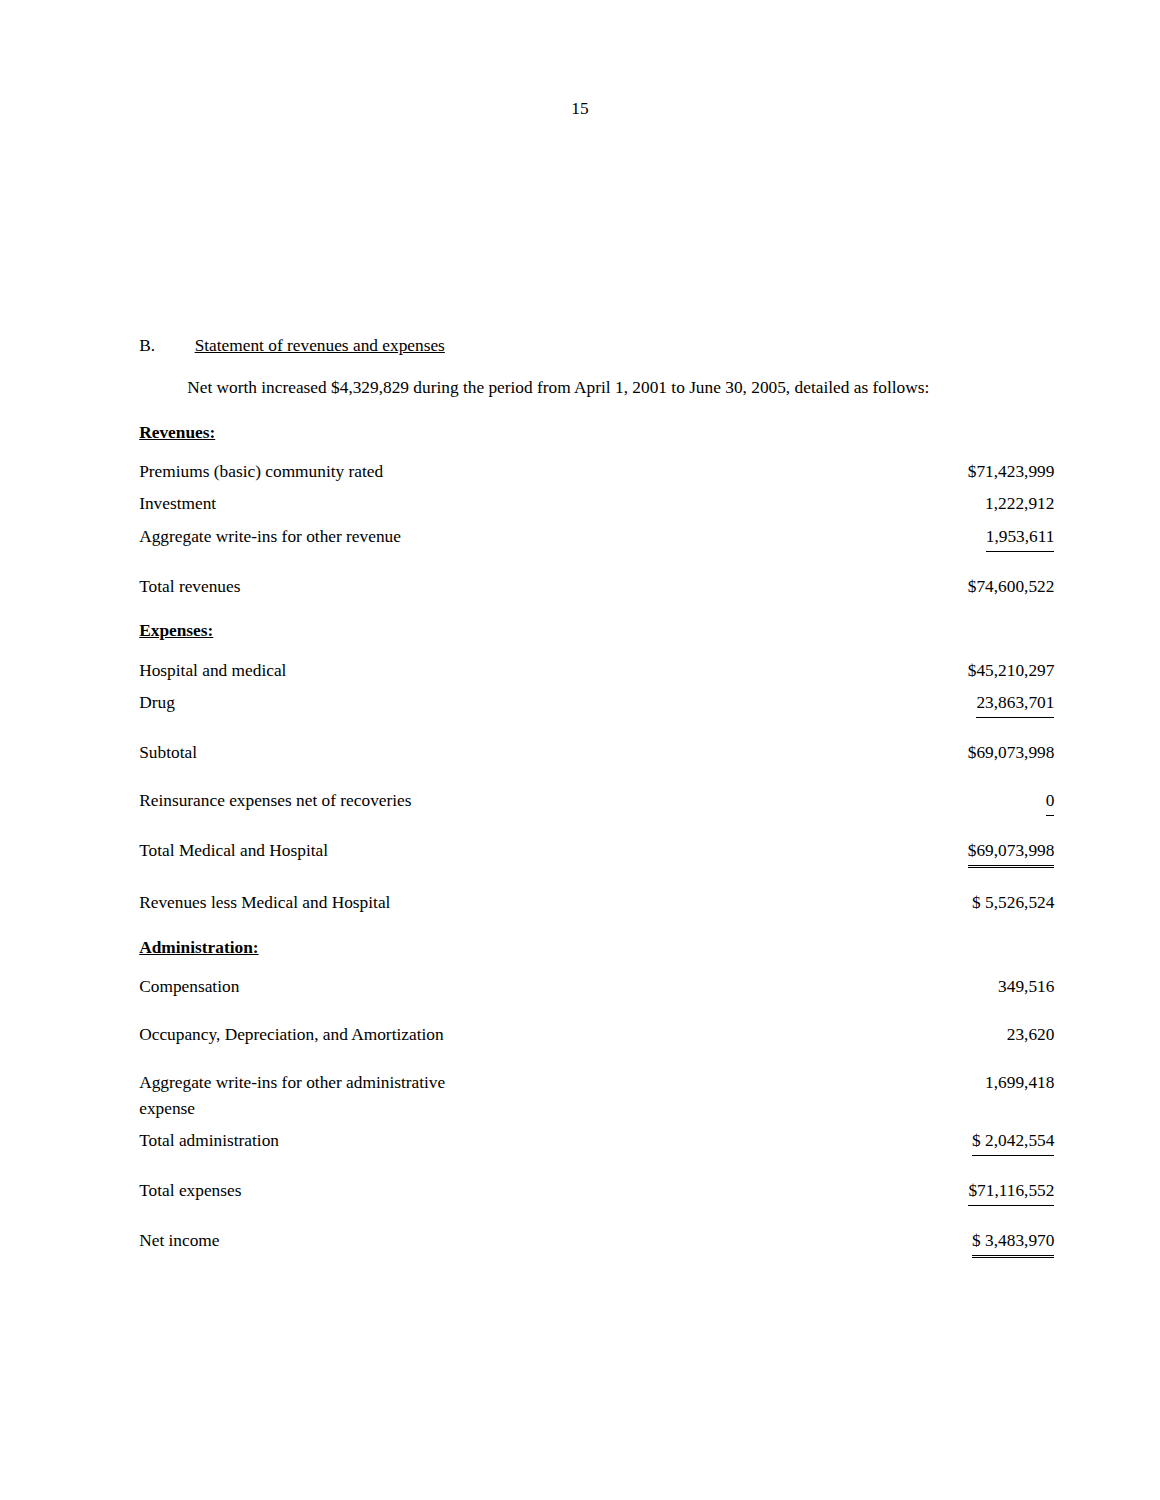15
B. Statement of revenues and expenses
Net worth increased $4,329,829 during the period from April 1, 2001 to June 30, 2005, detailed as follows:
Revenues:
| Premiums (basic) community rated | $71,423,999 |
| Investment | 1,222,912 |
| Aggregate write-ins for other revenue | 1,953,611 |
| Total revenues | $74,600,522 |
Expenses:
| Hospital and medical | $45,210,297 |
| Drug | 23,863,701 |
| Subtotal | $69,073,998 |
| Reinsurance expenses net of recoveries | 0 |
| Total Medical and Hospital | $69,073,998 |
| Revenues less Medical and Hospital | $ 5,526,524 |
Administration:
| Compensation | 349,516 |
| Occupancy, Depreciation, and Amortization | 23,620 |
| Aggregate write-ins for other administrative expense | 1,699,418 |
| Total administration | $ 2,042,554 |
| Total expenses | $71,116,552 |
| Net income | $ 3,483,970 |